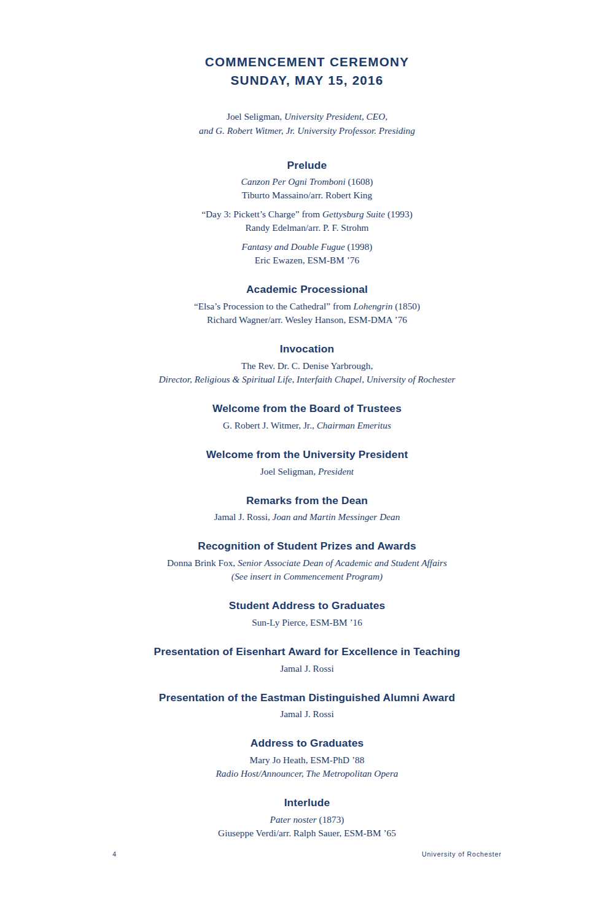Commencement Ceremony
Sunday, May 15, 2016
Joel Seligman, University President, CEO,
and G. Robert Witmer, Jr. University Professor. Presiding
Prelude
Canzon Per Ogni Tromboni (1608)
Tiburto Massaino/arr. Robert King
“Day 3: Pickett’s Charge” from Gettysburg Suite (1993)
Randy Edelman/arr. P. F. Strohm
Fantasy and Double Fugue (1998)
Eric Ewazen, ESM-BM ’76
Academic Processional
“Elsa’s Procession to the Cathedral” from Lohengrin (1850)
Richard Wagner/arr. Wesley Hanson, ESM-DMA ’76
Invocation
The Rev. Dr. C. Denise Yarbrough,
Director, Religious & Spiritual Life, Interfaith Chapel, University of Rochester
Welcome from the Board of Trustees
G. Robert J. Witmer, Jr., Chairman Emeritus
Welcome from the University President
Joel Seligman, President
Remarks from the Dean
Jamal J. Rossi, Joan and Martin Messinger Dean
Recognition of Student Prizes and Awards
Donna Brink Fox, Senior Associate Dean of Academic and Student Affairs
(See insert in Commencement Program)
Student Address to Graduates
Sun-Ly Pierce, ESM-BM ’16
Presentation of Eisenhart Award for Excellence in Teaching
Jamal J. Rossi
Presentation of the Eastman Distinguished Alumni Award
Jamal J. Rossi
Address to Graduates
Mary Jo Heath, ESM-PhD ’88
Radio Host/Announcer, The Metropolitan Opera
Interlude
Pater noster (1873)
Giuseppe Verdi/arr. Ralph Sauer, ESM-BM ’65
4 University of Rochester